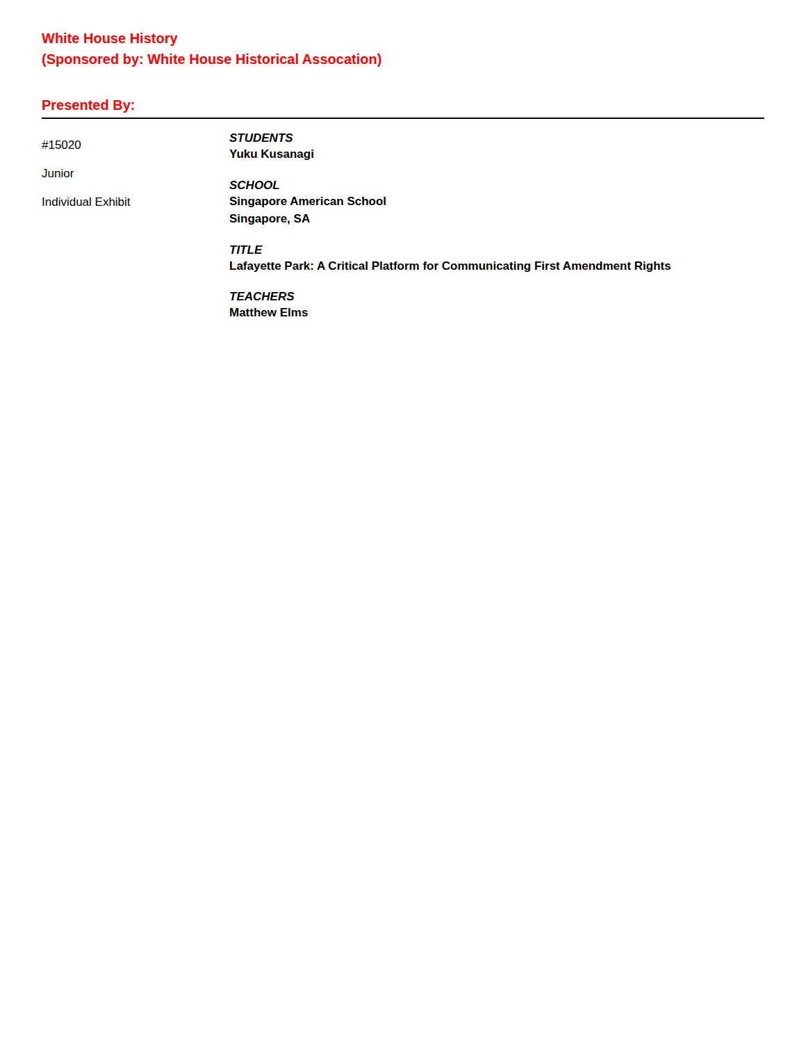White House History
(Sponsored by: White House Historical Assocation)
Presented By:
#15020
Junior
Individual Exhibit
STUDENTS
Yuku Kusanagi
SCHOOL
Singapore American School
Singapore, SA
TITLE
Lafayette Park: A Critical Platform for Communicating First Amendment Rights
TEACHERS
Matthew Elms